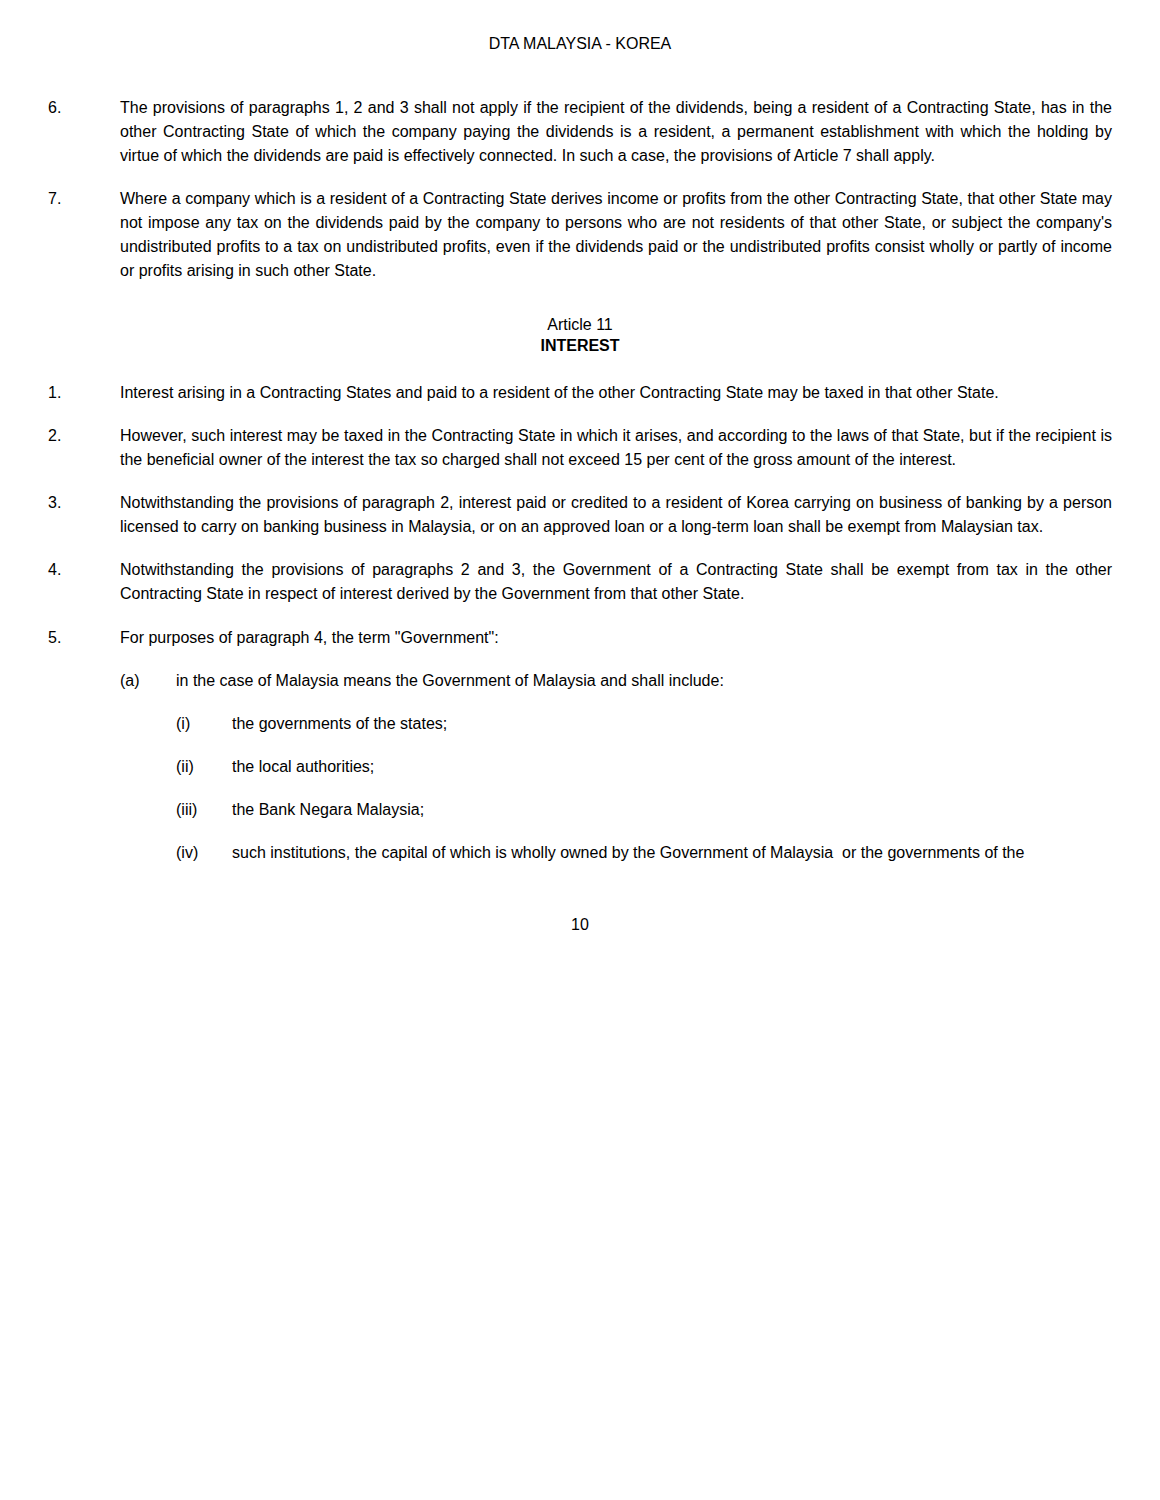DTA MALAYSIA - KOREA
6.
The provisions of paragraphs 1, 2 and 3 shall not apply if the recipient of the dividends, being a resident of a Contracting State, has in the other Contracting State of which the company paying the dividends is a resident, a permanent establishment with which the holding by virtue of which the dividends are paid is effectively connected. In such a case, the provisions of Article 7 shall apply.
7.
Where a company which is a resident of a Contracting State derives income or profits from the other Contracting State, that other State may not impose any tax on the dividends paid by the company to persons who are not residents of that other State, or subject the company's undistributed profits to a tax on undistributed profits, even if the dividends paid or the undistributed profits consist wholly or partly of income or profits arising in such other State.
Article 11
INTEREST
1.
Interest arising in a Contracting States and paid to a resident of the other Contracting State may be taxed in that other State.
2.
However, such interest may be taxed in the Contracting State in which it arises, and according to the laws of that State, but if the recipient is the beneficial owner of the interest the tax so charged shall not exceed 15 per cent of the gross amount of the interest.
3.
Notwithstanding the provisions of paragraph 2, interest paid or credited to a resident of Korea carrying on business of banking by a person licensed to carry on banking business in Malaysia, or on an approved loan or a long-term loan shall be exempt from Malaysian tax.
4.
Notwithstanding the provisions of paragraphs 2 and 3, the Government of a Contracting State shall be exempt from tax in the other Contracting State in respect of interest derived by the Government from that other State.
5.
For purposes of paragraph 4, the term "Government":
(a)
in the case of Malaysia means the Government of Malaysia and shall include:
(i)
the governments of the states;
(ii)
the local authorities;
(iii)
the Bank Negara Malaysia;
(iv)
such institutions, the capital of which is wholly owned by the Government of Malaysia or the governments of the
10